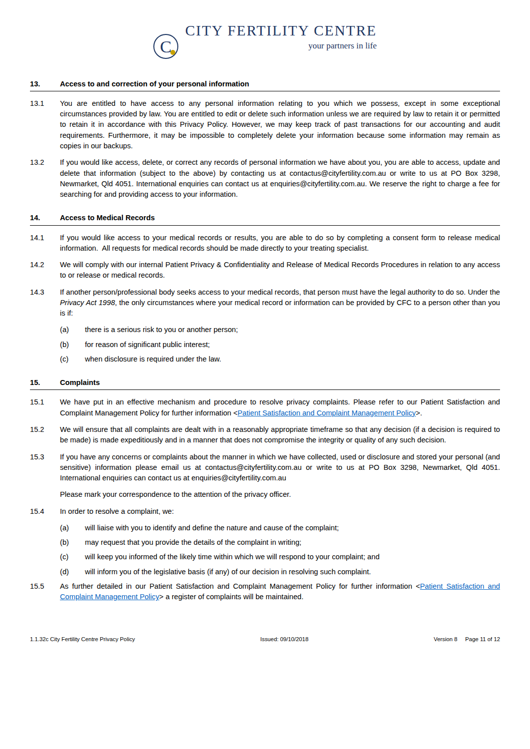CITY FERTILITY CENTRE
your partners in life
13. Access to and correction of your personal information
13.1
You are entitled to have access to any personal information relating to you which we possess, except in some exceptional circumstances provided by law. You are entitled to edit or delete such information unless we are required by law to retain it or permitted to retain it in accordance with this Privacy Policy. However, we may keep track of past transactions for our accounting and audit requirements. Furthermore, it may be impossible to completely delete your information because some information may remain as copies in our backups.
13.2
If you would like access, delete, or correct any records of personal information we have about you, you are able to access, update and delete that information (subject to the above) by contacting us at contactus@cityfertility.com.au or write to us at PO Box 3298, Newmarket, Qld 4051. International enquiries can contact us at enquiries@cityfertility.com.au. We reserve the right to charge a fee for searching for and providing access to your information.
14. Access to Medical Records
14.1
If you would like access to your medical records or results, you are able to do so by completing a consent form to release medical information. All requests for medical records should be made directly to your treating specialist.
14.2
We will comply with our internal Patient Privacy & Confidentiality and Release of Medical Records Procedures in relation to any access to or release or medical records.
14.3
If another person/professional body seeks access to your medical records, that person must have the legal authority to do so. Under the Privacy Act 1998, the only circumstances where your medical record or information can be provided by CFC to a person other than you is if:
(a)
there is a serious risk to you or another person;
(b)
for reason of significant public interest;
(c)
when disclosure is required under the law.
15. Complaints
15.1
We have put in an effective mechanism and procedure to resolve privacy complaints. Please refer to our Patient Satisfaction and Complaint Management Policy for further information <Patient Satisfaction and Complaint Management Policy>.
15.2
We will ensure that all complaints are dealt with in a reasonably appropriate timeframe so that any decision (if a decision is required to be made) is made expeditiously and in a manner that does not compromise the integrity or quality of any such decision.
15.3
If you have any concerns or complaints about the manner in which we have collected, used or disclosure and stored your personal (and sensitive) information please email us at contactus@cityfertility.com.au or write to us at PO Box 3298, Newmarket, Qld 4051. International enquiries can contact us at enquiries@cityfertility.com.au
Please mark your correspondence to the attention of the privacy officer.
15.4
In order to resolve a complaint, we:
(a)
will liaise with you to identify and define the nature and cause of the complaint;
(b)
may request that you provide the details of the complaint in writing;
(c)
will keep you informed of the likely time within which we will respond to your complaint; and
(d)
will inform you of the legislative basis (if any) of our decision in resolving such complaint.
15.5
As further detailed in our Patient Satisfaction and Complaint Management Policy for further information <Patient Satisfaction and Complaint Management Policy> a register of complaints will be maintained.
1.1.32c City Fertility Centre Privacy Policy Issued: 09/10/2018 Version 8 Page 11 of 12